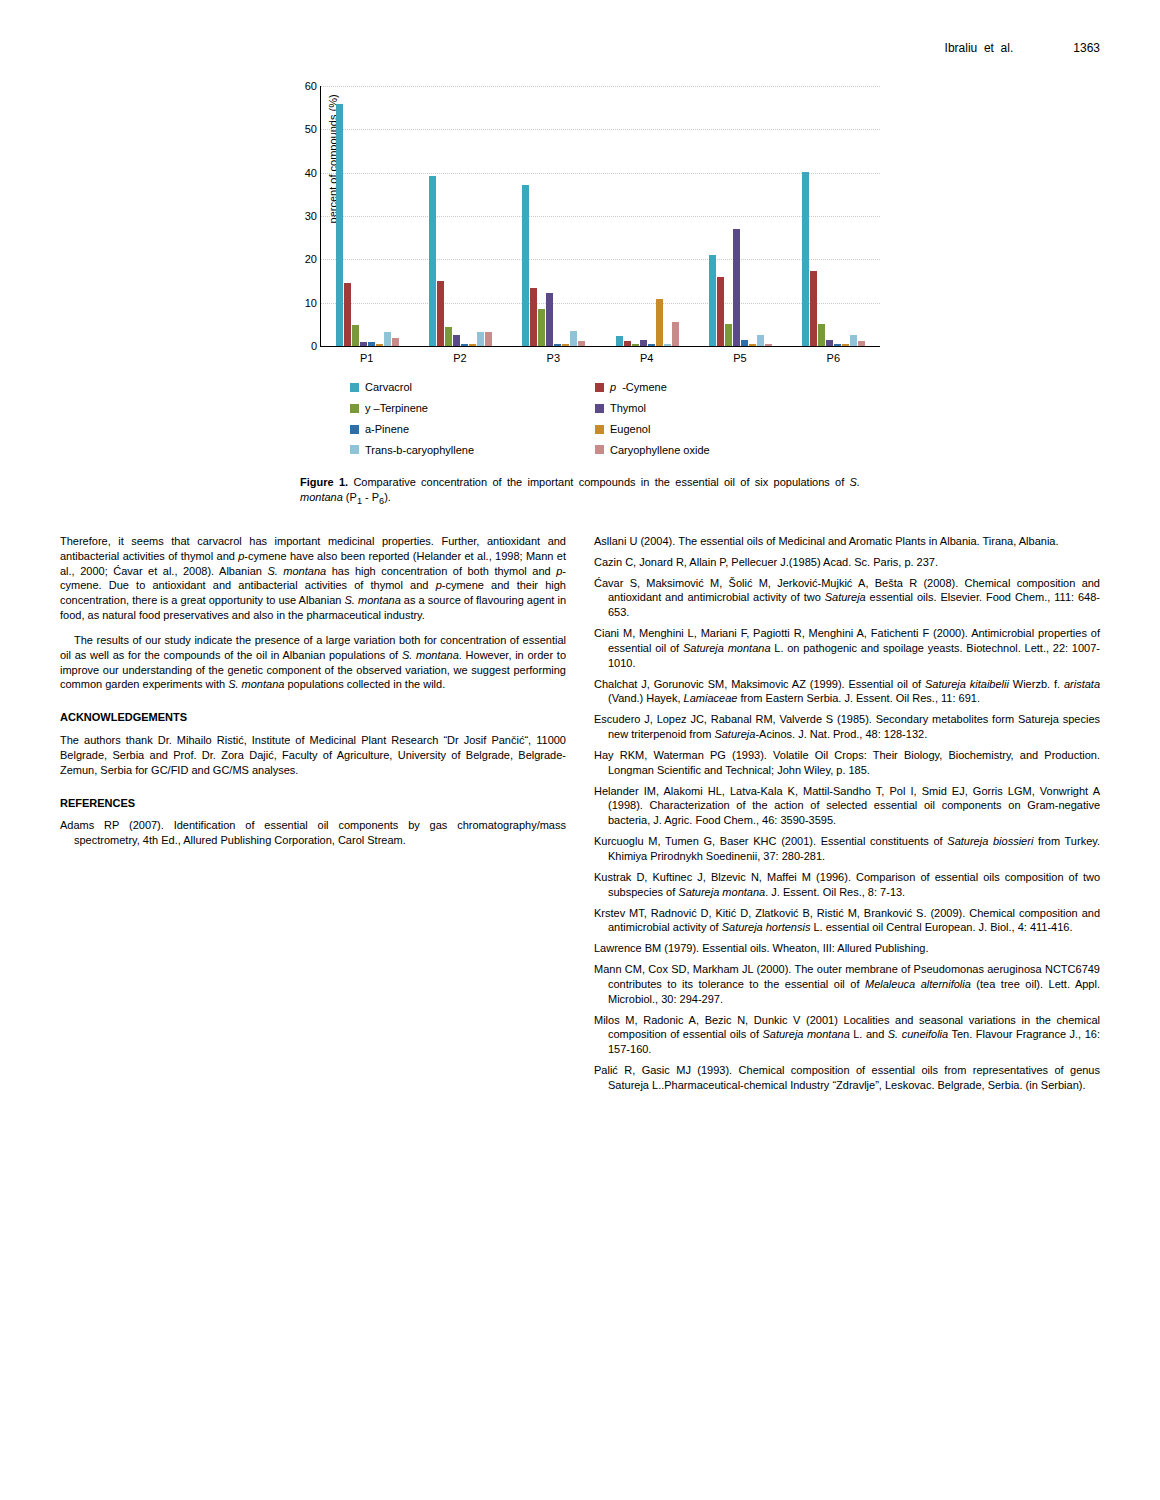Ibraliu et al. 1363
percent of compounds (%)
60 50 40 30 20 10 0
P1 P2 P3 P4 P5 P6
Carvacrol
p-Cymene
y –Terpinene
Thymol
a-Pinene
Eugenol
Trans-b-caryophyllene
Caryophyllene oxide
Figure 1. Comparative concentration of the important compounds in the essential oil of six populations of S. montana (P1 - P6).
Therefore, it seems that carvacrol has important medicinal properties. Further, antioxidant and antibacterial activities of thymol and p-cymene have also been reported (Helander et al., 1998; Mann et al., 2000; Ćavar et al., 2008). Albanian S. montana has high concentration of both thymol and p-cymene. Due to antioxidant and antibacterial activities of thymol and p-cymene and their high concentration, there is a great opportunity to use Albanian S. montana as a source of flavouring agent in food, as natural food preservatives and also in the pharmaceutical industry.
The results of our study indicate the presence of a large variation both for concentration of essential oil as well as for the compounds of the oil in Albanian populations of S. montana. However, in order to improve our understanding of the genetic component of the observed variation, we suggest performing common garden experiments with S. montana populations collected in the wild.
Acknowledgements
The authors thank Dr. Mihailo Ristić, Institute of Medicinal Plant Research “Dr Josif Pančić“, 11000 Belgrade, Serbia and Prof. Dr. Zora Dajić, Faculty of Agriculture, University of Belgrade, Belgrade-Zemun, Serbia for GC/FID and GC/MS analyses.
References
Adams RP (2007). Identification of essential oil components by gas chromatography/mass spectrometry, 4th Ed., Allured Publishing Corporation, Carol Stream.
Asllani U (2004). The essential oils of Medicinal and Aromatic Plants in Albania. Tirana, Albania.
Cazin C, Jonard R, Allain P, Pellecuer J.(1985) Acad. Sc. Paris, p. 237.
Ćavar S, Maksimović M, Šolić M, Jerković-Mujkić A, Bešta R (2008). Chemical composition and antioxidant and antimicrobial activity of two Satureja essential oils. Elsevier. Food Chem., 111: 648-653.
Ciani M, Menghini L, Mariani F, Pagiotti R, Menghini A, Fatichenti F (2000). Antimicrobial properties of essential oil of Satureja montana L. on pathogenic and spoilage yeasts. Biotechnol. Lett., 22: 1007-1010.
Chalchat J, Gorunovic SM, Maksimovic AZ (1999). Essential oil of Satureja kitaibelii Wierzb. f. aristata (Vand.) Hayek, Lamiaceae from Eastern Serbia. J. Essent. Oil Res., 11: 691.
Escudero J, Lopez JC, Rabanal RM, Valverde S (1985). Secondary metabolites form Satureja species new triterpenoid from Satureja-Acinos. J. Nat. Prod., 48: 128-132.
Hay RKM, Waterman PG (1993). Volatile Oil Crops: Their Biology, Biochemistry, and Production. Longman Scientific and Technical; John Wiley, p. 185.
Helander IM, Alakomi HL, Latva-Kala K, Mattil-Sandho T, Pol I, Smid EJ, Gorris LGM, Vonwright A (1998). Characterization of the action of selected essential oil components on Gram-negative bacteria, J. Agric. Food Chem., 46: 3590-3595.
Kurcuoglu M, Tumen G, Baser KHC (2001). Essential constituents of Satureja biossieri from Turkey. Khimiya Prirodnykh Soedinenii, 37: 280-281.
Kustrak D, Kuftinec J, Blzevic N, Maffei M (1996). Comparison of essential oils composition of two subspecies of Satureja montana. J. Essent. Oil Res., 8: 7-13.
Krstev MT, Radnović D, Kitić D, Zlatković B, Ristić M, Branković S. (2009). Chemical composition and antimicrobial activity of Satureja hortensis L. essential oil Central European. J. Biol., 4: 411-416.
Lawrence BM (1979). Essential oils. Wheaton, III: Allured Publishing.
Mann CM, Cox SD, Markham JL (2000). The outer membrane of Pseudomonas aeruginosa NCTC6749 contributes to its tolerance to the essential oil of Melaleuca alternifolia (tea tree oil). Lett. Appl. Microbiol., 30: 294-297.
Milos M, Radonic A, Bezic N, Dunkic V (2001) Localities and seasonal variations in the chemical composition of essential oils of Satureja montana L. and S. cuneifolia Ten. Flavour Fragrance J., 16: 157-160.
Palić R, Gasic MJ (1993). Chemical composition of essential oils from representatives of genus Satureja L..Pharmaceutical-chemical Industry “Zdravlje”, Leskovac. Belgrade, Serbia. (in Serbian).